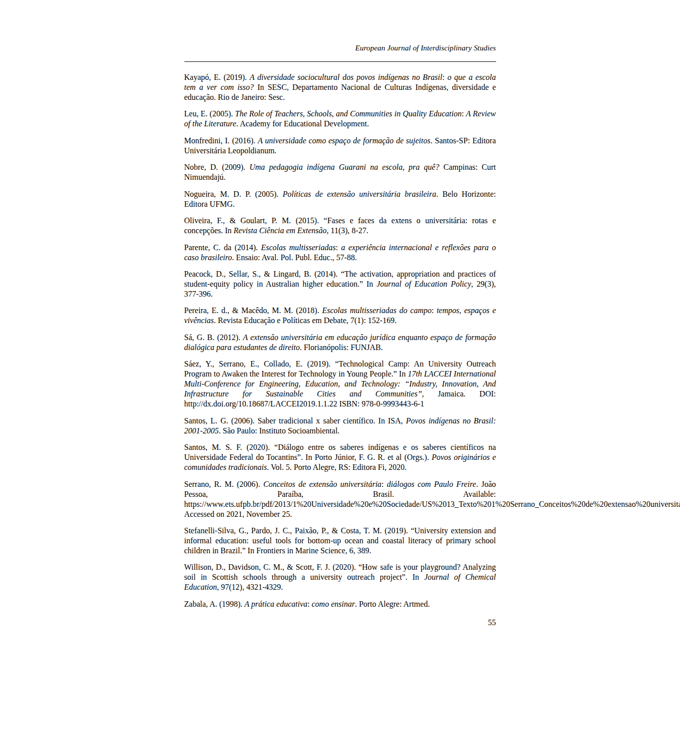European Journal of Interdisciplinary Studies
Kayapó, E. (2019). A diversidade sociocultural dos povos indígenas no Brasil: o que a escola tem a ver com isso? In SESC, Departamento Nacional de Culturas Indígenas, diversidade e educação. Rio de Janeiro: Sesc.
Leu, E. (2005). The Role of Teachers, Schools, and Communities in Quality Education: A Review of the Literature. Academy for Educational Development.
Monfredini, I. (2016). A universidade como espaço de formação de sujeitos. Santos-SP: Editora Universitária Leopoldianum.
Nobre, D. (2009). Uma pedagogia indígena Guarani na escola, pra quê? Campinas: Curt Nimuendajú.
Nogueira, M. D. P. (2005). Políticas de extensão universitária brasileira. Belo Horizonte: Editora UFMG.
Oliveira, F., & Goulart, P. M. (2015). “Fases e faces da extens o universitária: rotas e concepções. In Revista Ciência em Extensão, 11(3), 8-27.
Parente, C. da (2014). Escolas multisseriadas: a experiência internacional e reflexões para o caso brasileiro. Ensaio: Aval. Pol. Publ. Educ., 57-88.
Peacock, D., Sellar, S., & Lingard, B. (2014). “The activation, appropriation and practices of student-equity policy in Australian higher education.” In Journal of Education Policy, 29(3), 377-396.
Pereira, E. d., & Macêdo, M. M. (2018). Escolas multisseriadas do campo: tempos, espaços e vivências. Revista Educação e Políticas em Debate, 7(1): 152-169.
Sá, G. B. (2012). A extensão universitária em educação jurídica enquanto espaço de formação dialógica para estudantes de direito. Florianópolis: FUNJAB.
Sáez, Y., Serrano, E., Collado, E. (2019). “Technological Camp: An University Outreach Program to Awaken the Interest for Technology in Young People.” In 17th LACCEI International Multi-Conference for Engineering, Education, and Technology: “Industry, Innovation, And Infrastructure for Sustainable Cities and Communities”, Jamaica. DOI: http://dx.doi.org/10.18687/LACCEI2019.1.1.22 ISBN: 978-0-9993443-6-1
Santos, L. G. (2006). Saber tradicional x saber científico. In ISA, Povos indígenas no Brasil: 2001-2005. São Paulo: Instituto Socioambiental.
Santos, M. S. F. (2020). “Diálogo entre os saberes indígenas e os saberes científicos na Universidade Federal do Tocantins”. In Porto Júnior, F. G. R. et al (Orgs.). Povos originários e comunidades tradicionais. Vol. 5. Porto Alegre, RS: Editora Fi, 2020.
Serrano, R. M. (2006). Conceitos de extensão universitária: diálogos com Paulo Freire. João Pessoa, Paraíba, Brasil. Available: https://www.ets.ufpb.br/pdf/2013/1%20Universidade%20e%20Sociedade/US%2013_Texto%201%20Serrano_Conceitos%20de%20extensao%20universitaria.pdf. Accessed on 2021, November 25.
Stefanelli-Silva, G., Pardo, J. C., Paixão, P., & Costa, T. M. (2019). “University extension and informal education: useful tools for bottom-up ocean and coastal literacy of primary school children in Brazil.” In Frontiers in Marine Science, 6, 389.
Willison, D., Davidson, C. M., & Scott, F. J. (2020). “How safe is your playground? Analyzing soil in Scottish schools through a university outreach project”. In Journal of Chemical Education, 97(12), 4321-4329.
Zabala, A. (1998). A prática educativa: como ensinar. Porto Alegre: Artmed.
55